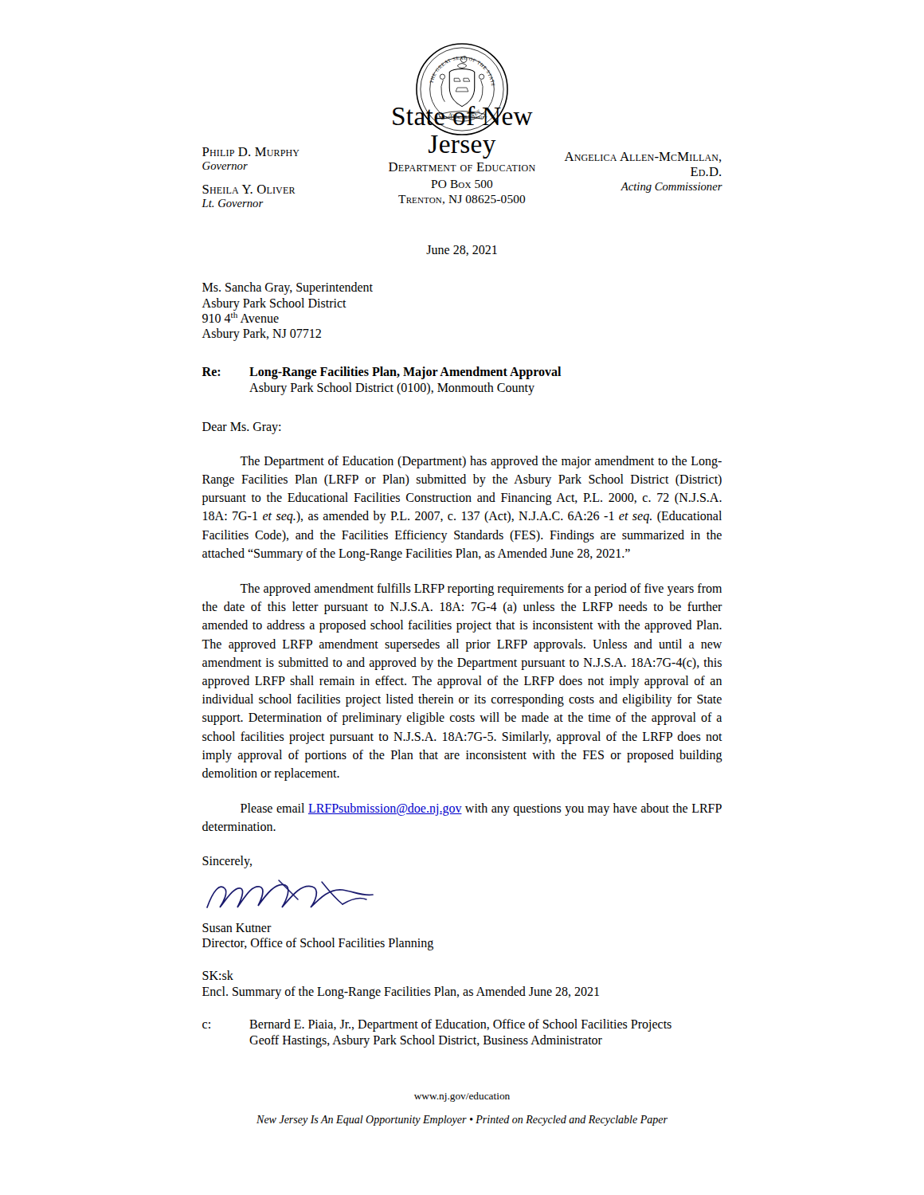THE GREAT SEAL OF THE STATE OF NEW JERSEY LIBERTY AND PROSPERITY
Philip D. Murphy
Governor
Sheila Y. Oliver
Lt. Governor
State of New Jersey
Department of Education
PO Box 500
Trenton, NJ 08625-0500
Angelica Allen-McMillan, Ed.D.
Acting Commissioner
June 28, 2021
Ms. Sancha Gray, Superintendent
Asbury Park School District
910 4th Avenue
Asbury Park, NJ 07712
Re:
Long-Range Facilities Plan, Major Amendment Approval
Asbury Park School District (0100), Monmouth County
Dear Ms. Gray:
The Department of Education (Department) has approved the major amendment to the Long-Range Facilities Plan (LRFP or Plan) submitted by the Asbury Park School District (District) pursuant to the Educational Facilities Construction and Financing Act, P.L. 2000, c. 72 (N.J.S.A. 18A: 7G-1 et seq.), as amended by P.L. 2007, c. 137 (Act), N.J.A.C. 6A:26 -1 et seq. (Educational Facilities Code), and the Facilities Efficiency Standards (FES). Findings are summarized in the attached “Summary of the Long-Range Facilities Plan, as Amended June 28, 2021.”
The approved amendment fulfills LRFP reporting requirements for a period of five years from the date of this letter pursuant to N.J.S.A. 18A: 7G-4 (a) unless the LRFP needs to be further amended to address a proposed school facilities project that is inconsistent with the approved Plan. The approved LRFP amendment supersedes all prior LRFP approvals. Unless and until a new amendment is submitted to and approved by the Department pursuant to N.J.S.A. 18A:7G-4(c), this approved LRFP shall remain in effect. The approval of the LRFP does not imply approval of an individual school facilities project listed therein or its corresponding costs and eligibility for State support. Determination of preliminary eligible costs will be made at the time of the approval of a school facilities project pursuant to N.J.S.A. 18A:7G-5. Similarly, approval of the LRFP does not imply approval of portions of the Plan that are inconsistent with the FES or proposed building demolition or replacement.
Please email LRFPsubmission@doe.nj.gov with any questions you may have about the LRFP determination.
Sincerely,
Susan Kutner
Director, Office of School Facilities Planning
SK:sk
Encl. Summary of the Long-Range Facilities Plan, as Amended June 28, 2021
c:
Bernard E. Piaia, Jr., Department of Education, Office of School Facilities Projects
Geoff Hastings, Asbury Park School District, Business Administrator
www.nj.gov/education
New Jersey Is An Equal Opportunity Employer • Printed on Recycled and Recyclable Paper